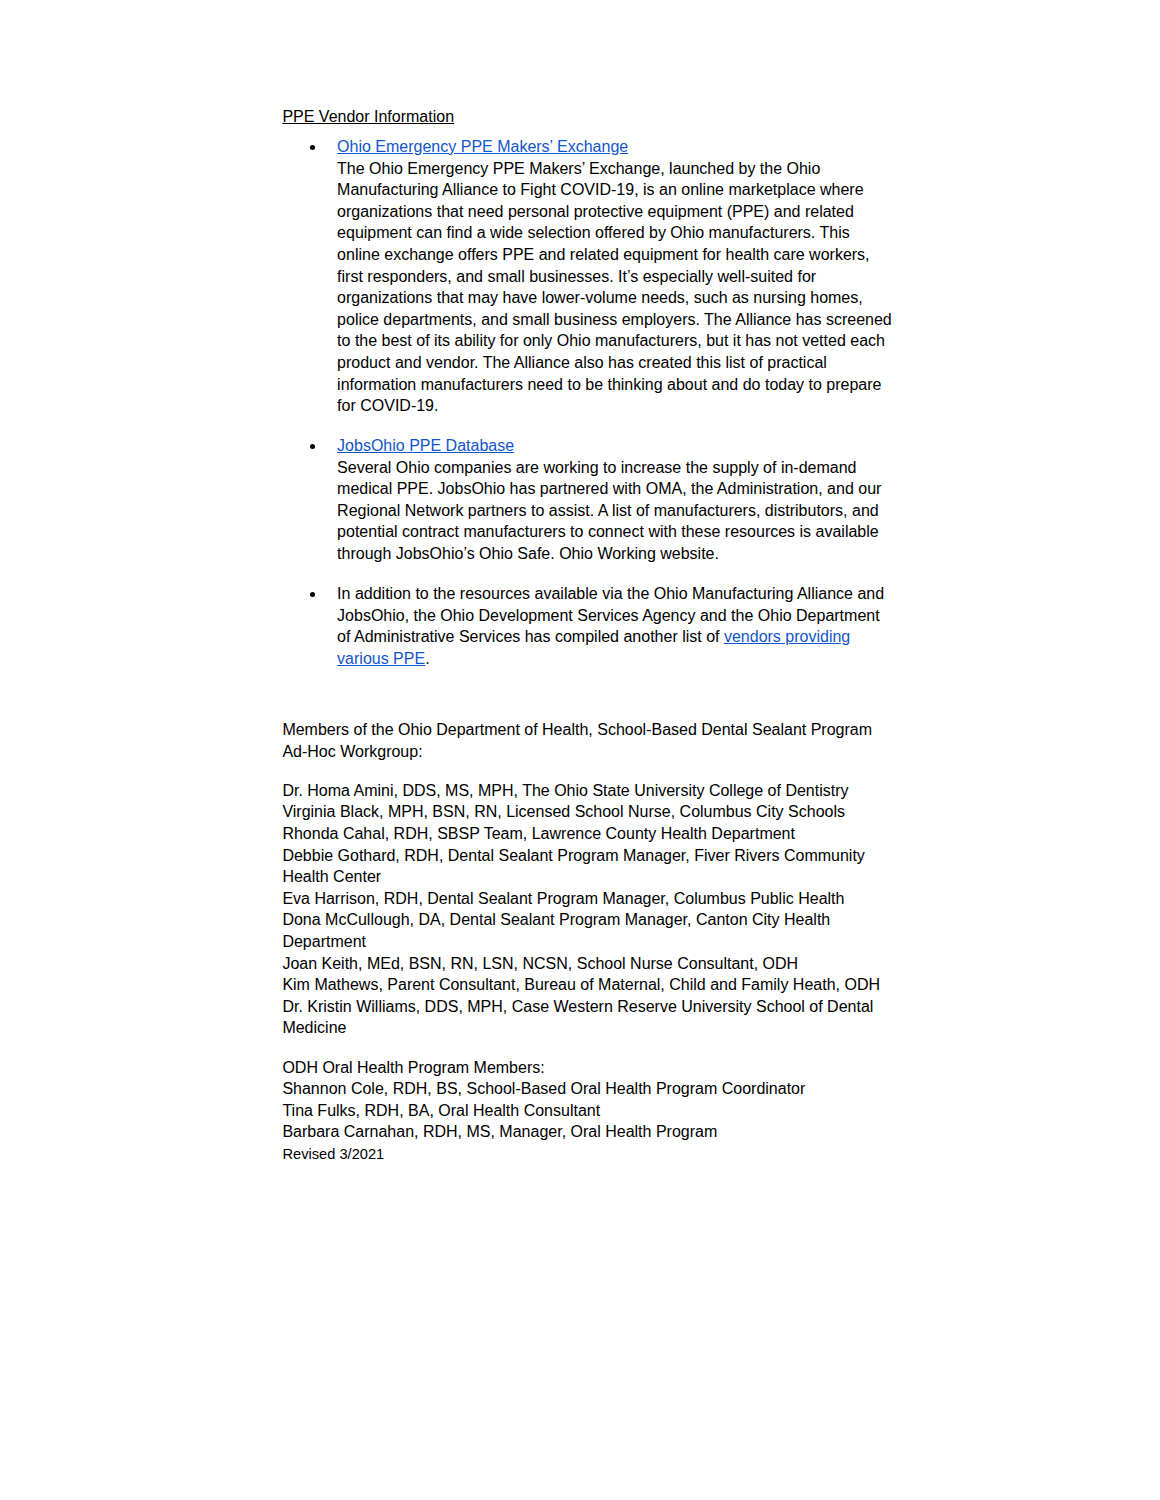PPE Vendor Information
Ohio Emergency PPE Makers’ Exchange The Ohio Emergency PPE Makers’ Exchange, launched by the Ohio Manufacturing Alliance to Fight COVID-19, is an online marketplace where organizations that need personal protective equipment (PPE) and related equipment can find a wide selection offered by Ohio manufacturers. This online exchange offers PPE and related equipment for health care workers, first responders, and small businesses. It’s especially well-suited for organizations that may have lower-volume needs, such as nursing homes, police departments, and small business employers. The Alliance has screened to the best of its ability for only Ohio manufacturers, but it has not vetted each product and vendor. The Alliance also has created this list of practical information manufacturers need to be thinking about and do today to prepare for COVID-19.
JobsOhio PPE Database Several Ohio companies are working to increase the supply of in-demand medical PPE. JobsOhio has partnered with OMA, the Administration, and our Regional Network partners to assist. A list of manufacturers, distributors, and potential contract manufacturers to connect with these resources is available through JobsOhio’s Ohio Safe. Ohio Working website.
In addition to the resources available via the Ohio Manufacturing Alliance and JobsOhio, the Ohio Development Services Agency and the Ohio Department of Administrative Services has compiled another list of vendors providing various PPE.
Members of the Ohio Department of Health, School-Based Dental Sealant Program Ad-Hoc Workgroup:
Dr. Homa Amini, DDS, MS, MPH, The Ohio State University College of Dentistry
Virginia Black, MPH, BSN, RN, Licensed School Nurse, Columbus City Schools
Rhonda Cahal, RDH, SBSP Team, Lawrence County Health Department
Debbie Gothard, RDH, Dental Sealant Program Manager, Fiver Rivers Community Health Center
Eva Harrison, RDH, Dental Sealant Program Manager, Columbus Public Health
Dona McCullough, DA, Dental Sealant Program Manager, Canton City Health Department
Joan Keith, MEd, BSN, RN, LSN, NCSN, School Nurse Consultant, ODH
Kim Mathews, Parent Consultant, Bureau of Maternal, Child and Family Heath, ODH
Dr. Kristin Williams, DDS, MPH, Case Western Reserve University School of Dental Medicine
ODH Oral Health Program Members:
Shannon Cole, RDH, BS, School-Based Oral Health Program Coordinator
Tina Fulks, RDH, BA, Oral Health Consultant
Barbara Carnahan, RDH, MS, Manager, Oral Health Program
Revised 3/2021